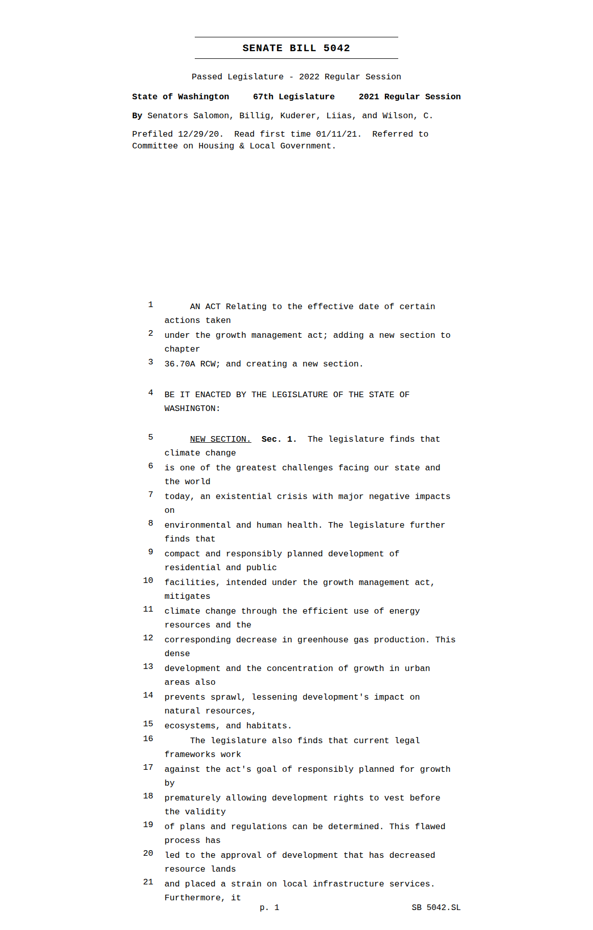SENATE BILL 5042
Passed Legislature - 2022 Regular Session
State of Washington 67th Legislature 2021 Regular Session
By Senators Salomon, Billig, Kuderer, Liias, and Wilson, C.
Prefiled 12/29/20. Read first time 01/11/21. Referred to Committee on Housing & Local Government.
| 1 | AN ACT Relating to the effective date of certain actions taken |
| 2 | under the growth management act; adding a new section to chapter |
| 3 | 36.70A RCW; and creating a new section. |
| 4 | BE IT ENACTED BY THE LEGISLATURE OF THE STATE OF WASHINGTON: |
| 5 | NEW SECTION. Sec. 1. The legislature finds that climate change |
| 6 | is one of the greatest challenges facing our state and the world |
| 7 | today, an existential crisis with major negative impacts on |
| 8 | environmental and human health. The legislature further finds that |
| 9 | compact and responsibly planned development of residential and public |
| 10 | facilities, intended under the growth management act, mitigates |
| 11 | climate change through the efficient use of energy resources and the |
| 12 | corresponding decrease in greenhouse gas production. This dense |
| 13 | development and the concentration of growth in urban areas also |
| 14 | prevents sprawl, lessening development's impact on natural resources, |
| 15 | ecosystems, and habitats. |
| 16 | The legislature also finds that current legal frameworks work |
| 17 | against the act's goal of responsibly planned for growth by |
| 18 | prematurely allowing development rights to vest before the validity |
| 19 | of plans and regulations can be determined. This flawed process has |
| 20 | led to the approval of development that has decreased resource lands |
| 21 | and placed a strain on local infrastructure services. Furthermore, it |
p. 1 SB 5042.SL